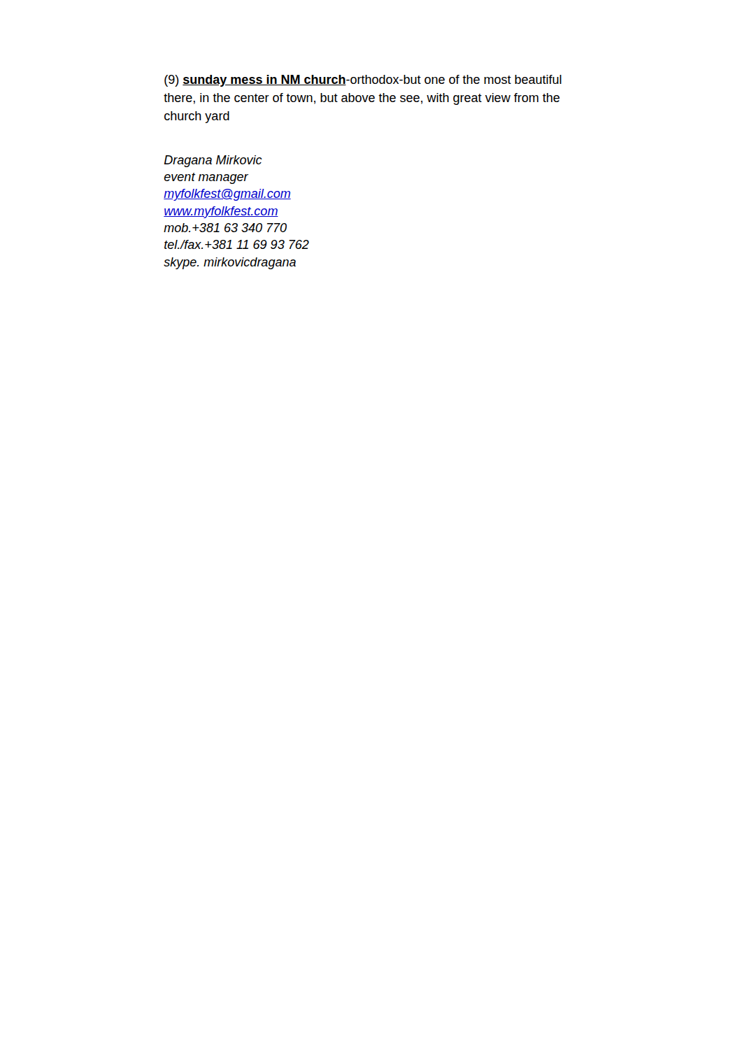(9) sunday mess in NM church-orthodox-but one of the most beautiful there, in the center of town, but above the see, with great view from the church yard
Dragana Mirkovic event manager myfolkfest@gmail.com www.myfolkfest.com mob.+381 63 340 770 tel./fax.+381 11 69 93 762 skype. mirkovicdragana